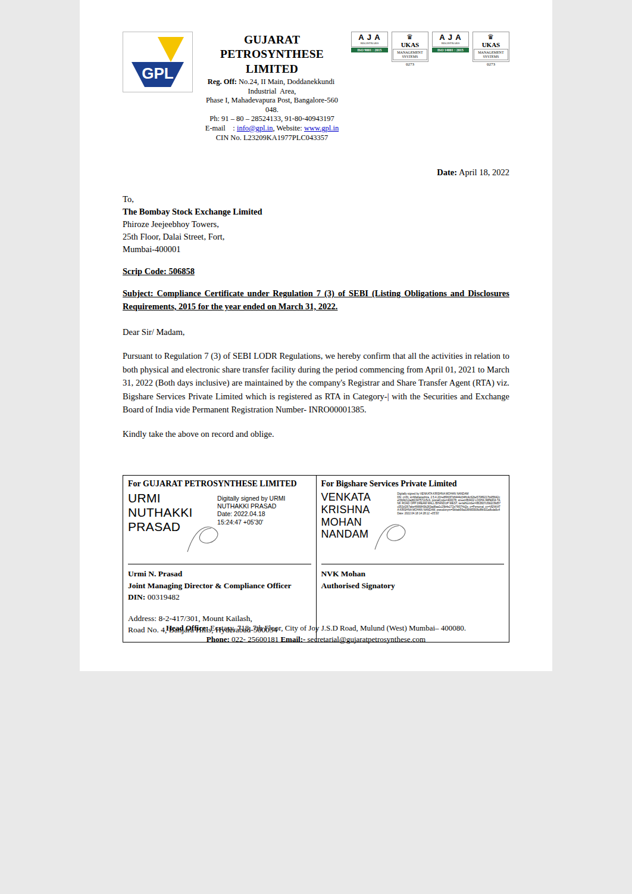GPL
GUJARAT PETROSYNTHESE LIMITED
Reg. Off: No.24, II Main, Doddanekkundi Industrial Area,
Phase I, Mahadevapura Post, Bangalore-560 048.
Ph: 91 – 80 – 28524133, 91-80-40943197
E-mail : info@gpl.in, Website: www.gpl.in
CIN No. L23209KA1977PLC043357
A J A
REGISTRARS
ISO 9001 : 2015
♛
UKAS
MANAGEMENT
SYSTEMS
0273
A J A
REGISTRARS
ISO 14001 : 2015
♛
UKAS
MANAGEMENT
SYSTEMS
0273
Date: April 18, 2022
To,
The Bombay Stock Exchange Limited
Phiroze Jeejeebhoy Towers,
25th Floor, Dalai Street, Fort,
Mumbai-400001
Scrip Code: 506858
Subject: Compliance Certificate under Regulation 7 (3) of SEBI (Listing Obligations and Disclosures Requirements, 2015 for the year ended on March 31, 2022.
Dear Sir/ Madam,
Pursuant to Regulation 7 (3) of SEBI LODR Regulations, we hereby confirm that all the activities in relation to both physical and electronic share transfer facility during the period commencing from April 01, 2021 to March 31, 2022 (Both days inclusive) are maintained by the company's Registrar and Share Transfer Agent (RTA) viz. Bigshare Services Private Limited which is registered as RTA in Category-| with the Securities and Exchange Board of India vide Permanent Registration Number- INRO00001385.
Kindly take the above on record and oblige.
| For GUJARAT PETROSYNTHESE LIMITED URMI NUTHAKKI PRASAD Digitally signed by URMI NUTHAKKI PRASAD Date: 2022.04.18 15:24:47 +05'30' Urmi N. Prasad Joint Managing Director & Compliance Officer DIN: 00319482 Address: 8-2-417/301, Mount Kailash, Road No. 4, Banjara Hills, Hyderabad-500034 | For Bigshare Services Private Limited VENKATA KRISHNA MOHAN NANDAM Digitally signed by VENKATA KRISHNA MOHAN NANDAM DN: c=IN, st=Maharashtra, 2.5.4.20=e8f963f7d6444d34ffc4c62be57089217b4f5642cef3bf4212ad60347572c5cb, postalCode=400078, street=B3402 LODHA IMPERIA TANK ROAD OPP DREAM MALL BHANDUP WEST, serialNumber=863607c69d239d57c053cf267abe4666843b283ad8aa1c29b4e272e76f074d2e, o=Personal, cn=VENKATA KRISHNA MOHAN NANDAM, pseudonym=5bbab56a336665908c8fb931a8cda9c4 Date: 2022.04.18 14:28:12 +05'30' NVK Mohan Authorised Signatory |
Head Office: Ecstasy, 718, 7th Floor, City of Joy J.S.D Road, Mulund (West) Mumbai– 400080.
Phone: 022- 25600181 Email:- secretarial@gujaratpetrosynthese.com